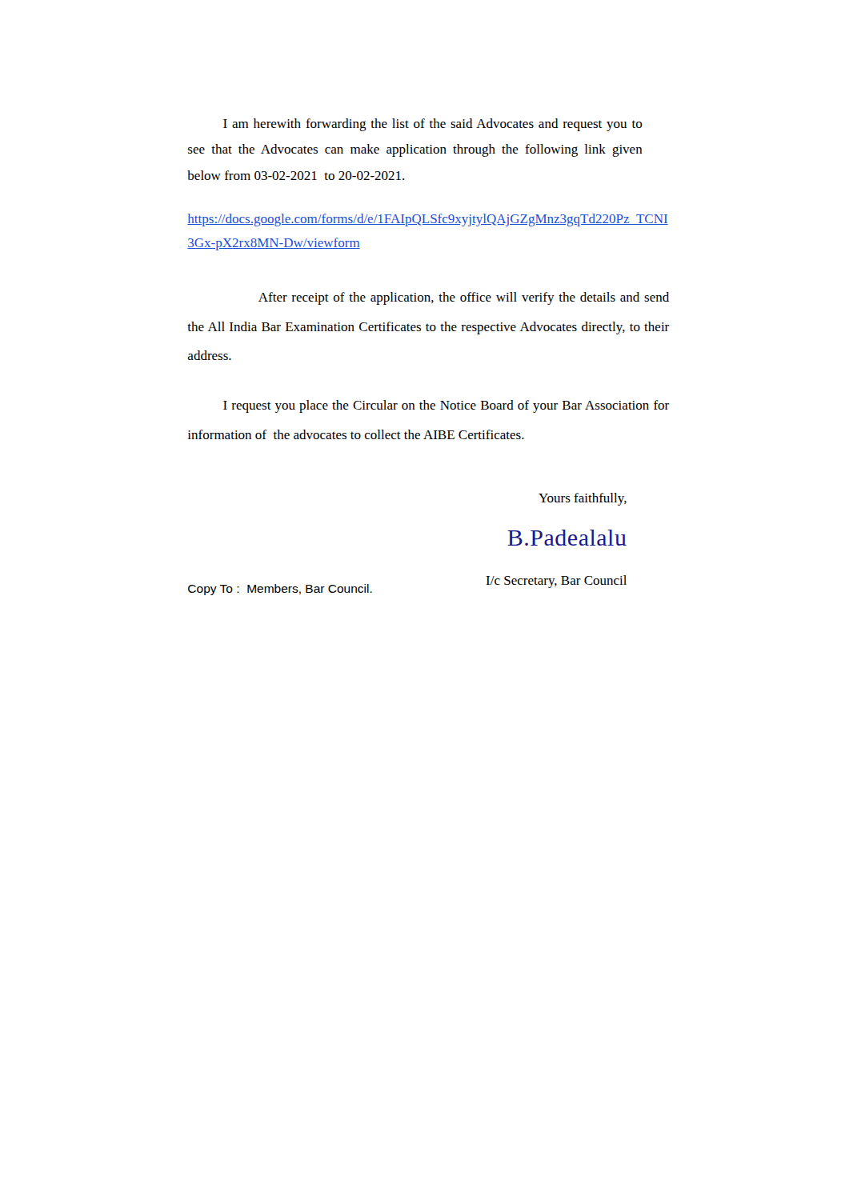I am herewith forwarding the list of the said Advocates and request you to see that the Advocates can make application through the following link given below from 03-02-2021 to 20-02-2021.
https://docs.google.com/forms/d/e/1FAIpQLSfc9xyjtylQAjGZgMnz3gqTd220Pz_TCNI3Gx-pX2rx8MN-Dw/viewform
After receipt of the application, the office will verify the details and send the All India Bar Examination Certificates to the respective Advocates directly, to their address.
I request you place the Circular on the Notice Board of your Bar Association for information of the advocates to collect the AIBE Certificates.
Yours faithfully,
B.Padealalu
I/c Secretary, Bar Council
Copy To : Members, Bar Council.